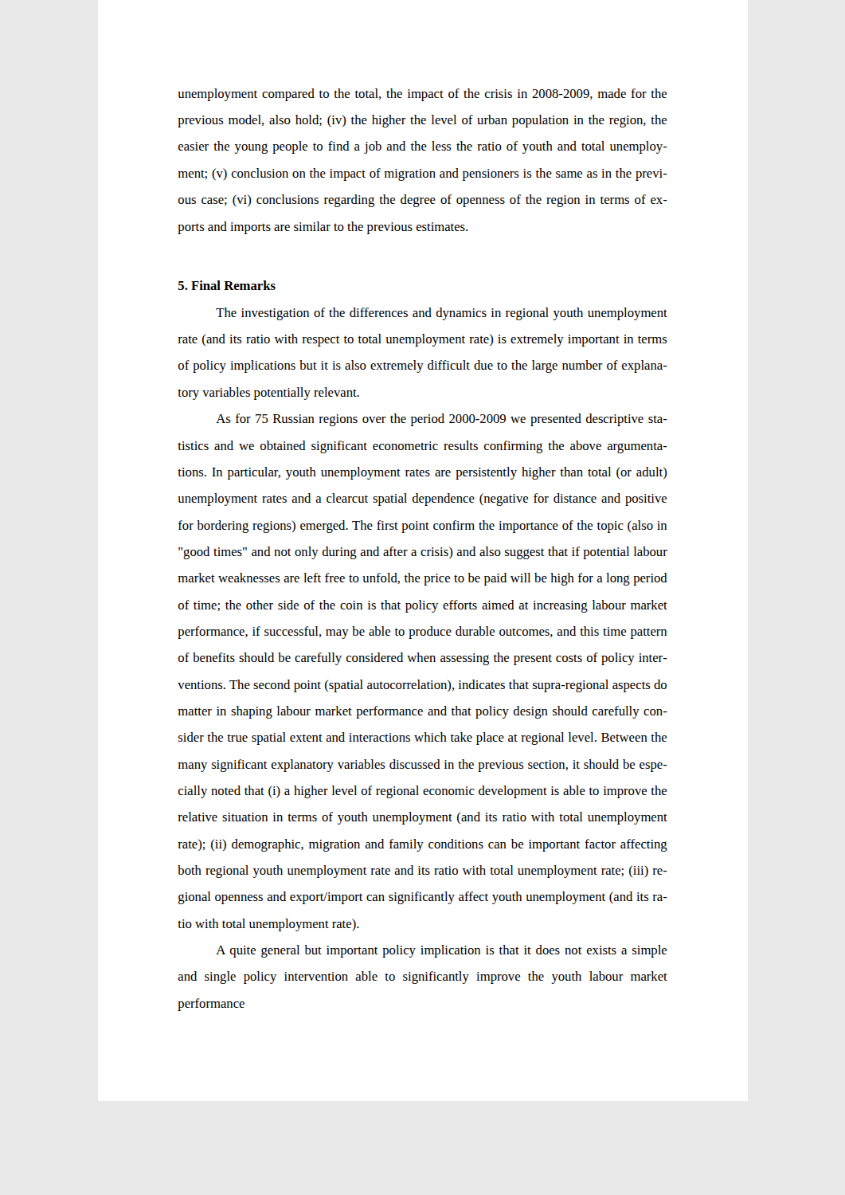unemployment compared to the total, the impact of the crisis in 2008-2009, made for the previous model, also hold; (iv) the higher the level of urban population in the region, the easier the young people to find a job and the less the ratio of youth and total unemployment; (v) conclusion on the impact of migration and pensioners is the same as in the previous case; (vi) conclusions regarding the degree of openness of the region in terms of exports and imports are similar to the previous estimates.
5. Final Remarks
The investigation of the differences and dynamics in regional youth unemployment rate (and its ratio with respect to total unemployment rate) is extremely important in terms of policy implications but it is also extremely difficult due to the large number of explanatory variables potentially relevant.
As for 75 Russian regions over the period 2000-2009 we presented descriptive statistics and we obtained significant econometric results confirming the above argumentations. In particular, youth unemployment rates are persistently higher than total (or adult) unemployment rates and a clearcut spatial dependence (negative for distance and positive for bordering regions) emerged. The first point confirm the importance of the topic (also in "good times" and not only during and after a crisis) and also suggest that if potential labour market weaknesses are left free to unfold, the price to be paid will be high for a long period of time; the other side of the coin is that policy efforts aimed at increasing labour market performance, if successful, may be able to produce durable outcomes, and this time pattern of benefits should be carefully considered when assessing the present costs of policy interventions. The second point (spatial autocorrelation), indicates that supra-regional aspects do matter in shaping labour market performance and that policy design should carefully consider the true spatial extent and interactions which take place at regional level. Between the many significant explanatory variables discussed in the previous section, it should be especially noted that (i) a higher level of regional economic development is able to improve the relative situation in terms of youth unemployment (and its ratio with total unemployment rate); (ii) demographic, migration and family conditions can be important factor affecting both regional youth unemployment rate and its ratio with total unemployment rate; (iii) regional openness and export/import can significantly affect youth unemployment (and its ratio with total unemployment rate).
A quite general but important policy implication is that it does not exists a simple and single policy intervention able to significantly improve the youth labour market performance